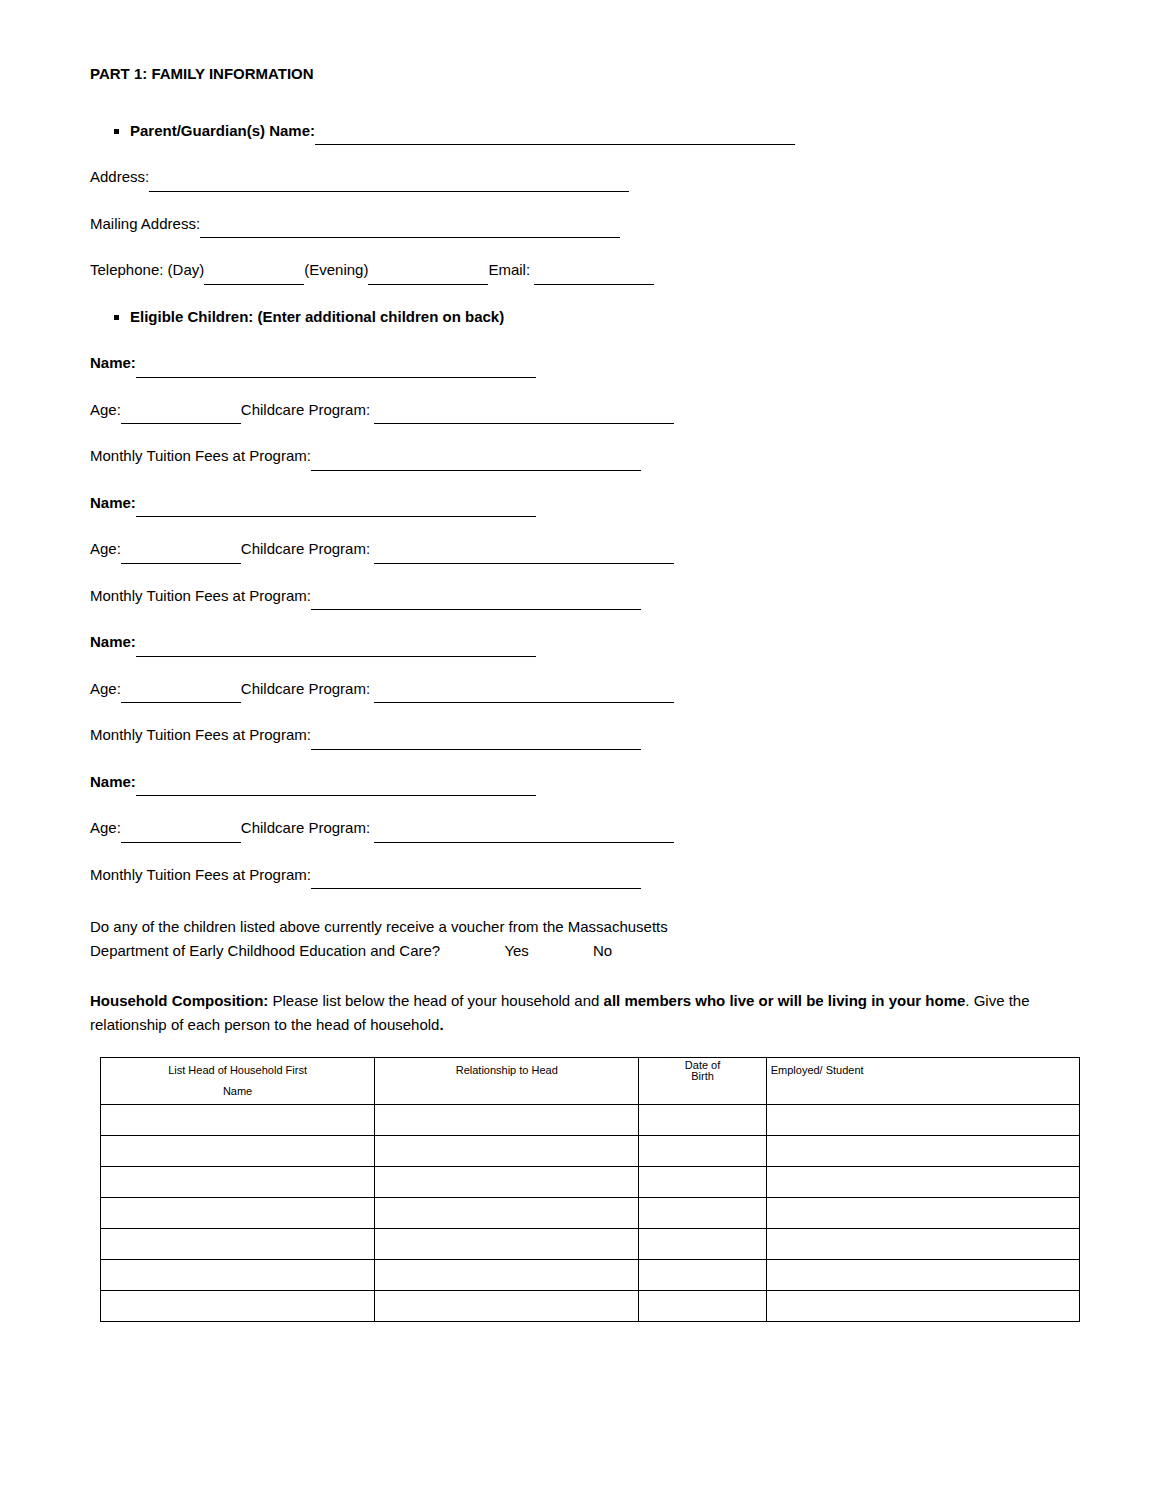PART 1: FAMILY INFORMATION
Parent/Guardian(s) Name:
Address:
Mailing Address:
Telephone: (Day) (Evening) Email:
Eligible Children: (Enter additional children on back)
Name:
Age: Childcare Program:
Monthly Tuition Fees at Program:
Name:
Age: Childcare Program:
Monthly Tuition Fees at Program:
Name:
Age: Childcare Program:
Monthly Tuition Fees at Program:
Name:
Age: Childcare Program:
Monthly Tuition Fees at Program:
Do any of the children listed above currently receive a voucher from the Massachusetts
Department of Early Childhood Education and Care? Yes No
Household Composition: Please list below the head of your household and all members who live or will be living in your home. Give the relationship of each person to the head of household.
| List Head of Household First Name | Relationship to Head | Date of Birth | Employed/ Student |
| --- | --- | --- | --- |